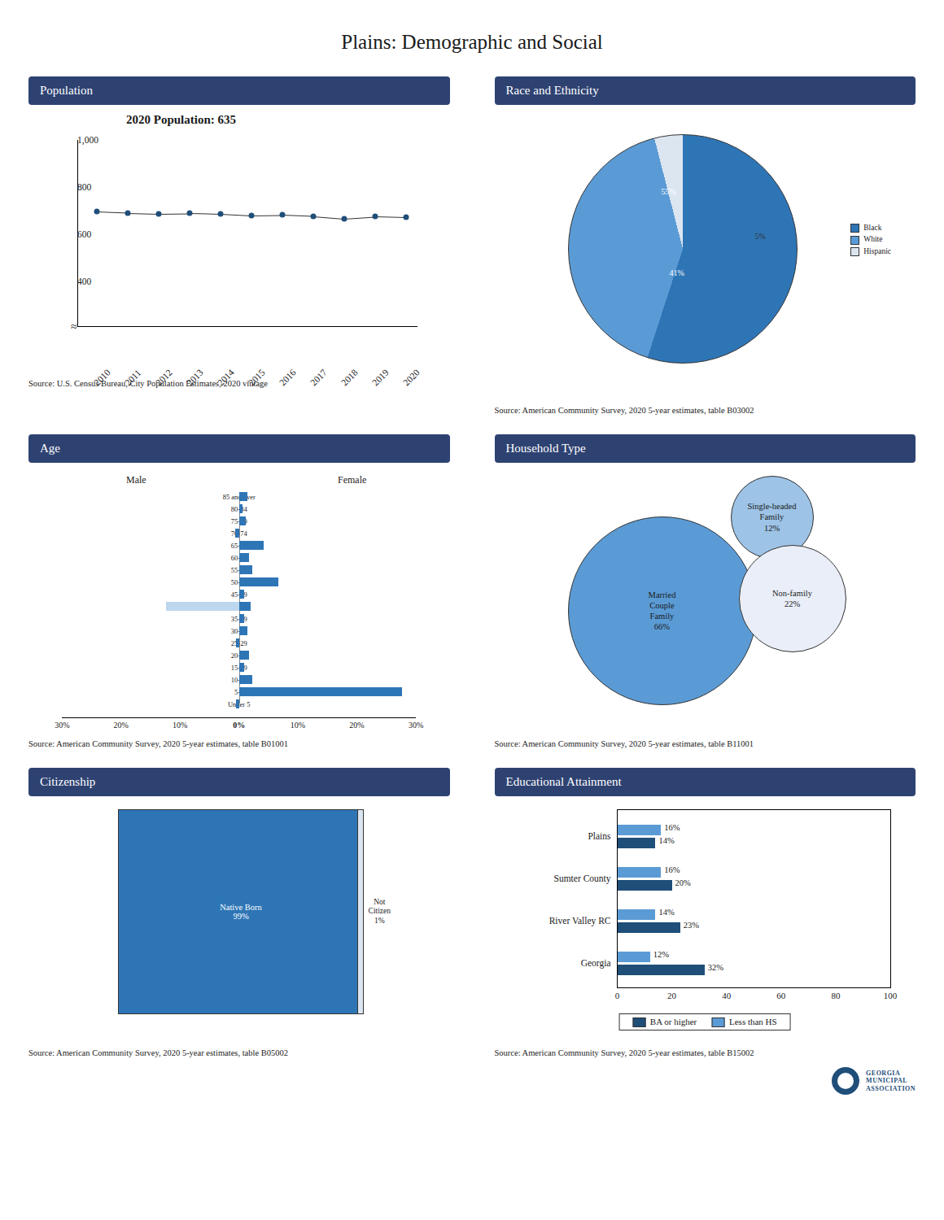Plains: Demographic and Social
Population
2020 Population: 635
1,000
800
600
400
≈
2010
2011
2012
2013
2014
2015
2016
2017
2018
2019
2020
Source: U.S. Census Bureau, City Population Estimates, 2020 vintage
Race and Ethnicity
55%
41%
5%
Black
White
Hispanic
Source: American Community Survey, 2020 5-year estimates, table B03002
Age
Male
Female
85 and over
80-84
75-79
70-74
65-69
60-64
55-59
50-54
45-49
40-44
35-39
30-34
25-29
20-24
15-19
10-14
5-9
Under 5
30%
20%
10%
0%
10%
20%
30%
Source: American Community Survey, 2020 5-year estimates, table B01001
Household Type
Married
Couple
Family
66%
Single-headed
Family
12%
Non-family
22%
Source: American Community Survey, 2020 5-year estimates, table B11001
Citizenship
Native Born
99%
Not
Citizen
1%
Source: American Community Survey, 2020 5-year estimates, table B05002
Educational Attainment
Plains
16%
14%
Sumter County
16%
20%
River Valley RC
14%
23%
Georgia
12%
32%
0
20
40
60
80
100
BA or higher Less than HS
Source: American Community Survey, 2020 5-year estimates, table B15002
GEORGIA
MUNICIPAL
ASSOCIATION